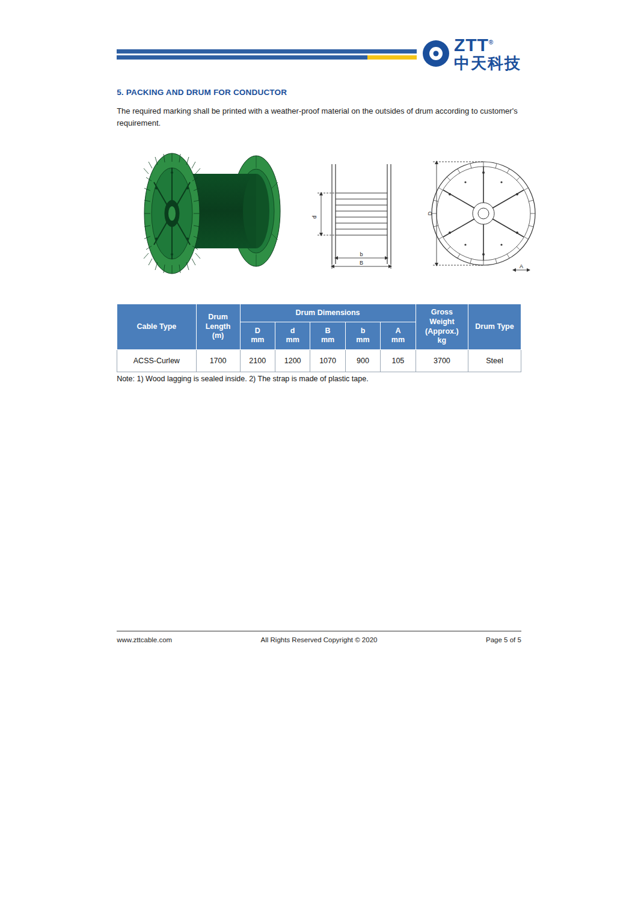ZTT®
中天科技
5. PACKING AND DRUM FOR CONDUCTOR
The required marking shall be printed with a weather-proof material on the outsides of drum according to customer's requirement.
d b B
D A
| Cable Type | Drum Length (m) | Drum Dimensions | Gross Weight (Approx.) kg | Drum Type |
| --- | --- | --- | --- | --- |
| D mm | d mm | B mm | b mm | A mm |
| ACSS-Curlew | 1700 | 2100 | 1200 | 1070 | 900 | 105 | 3700 | Steel |
Note: 1) Wood lagging is sealed inside. 2) The strap is made of plastic tape.
www.zttcable.com
All Rights Reserved Copyright © 2020
Page 5 of 5